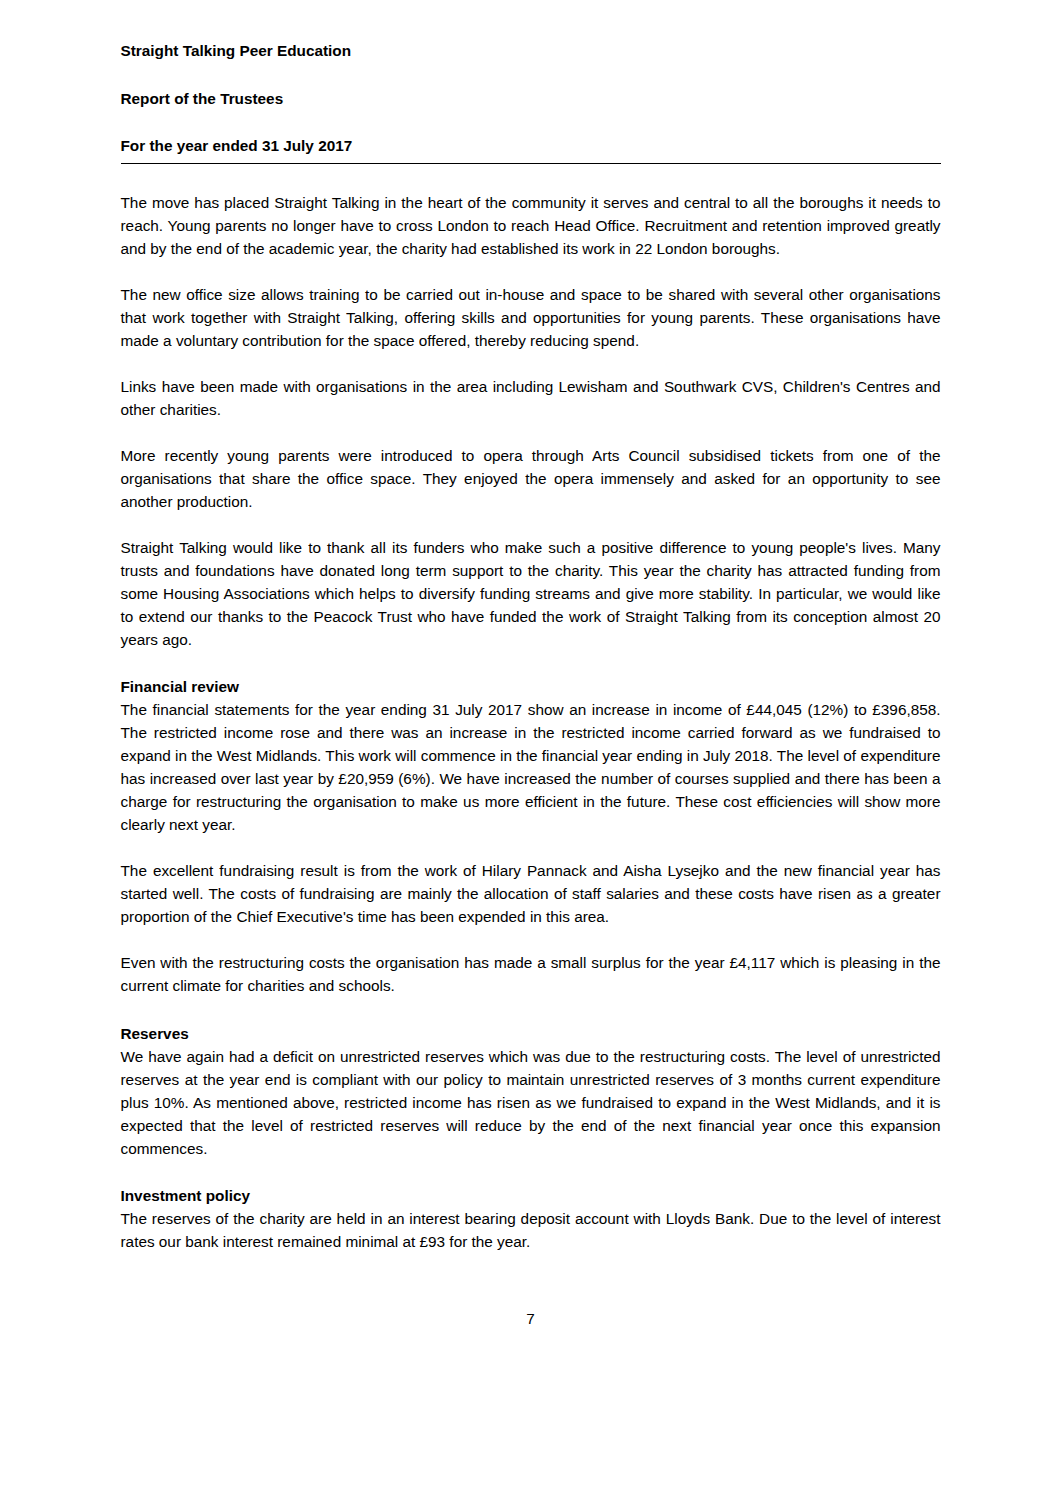Straight Talking Peer Education
Report of the Trustees
For the year ended 31 July 2017
The move has placed Straight Talking in the heart of the community it serves and central to all the boroughs it needs to reach. Young parents no longer have to cross London to reach Head Office. Recruitment and retention improved greatly and by the end of the academic year, the charity had established its work in 22 London boroughs.
The new office size allows training to be carried out in-house and space to be shared with several other organisations that work together with Straight Talking, offering skills and opportunities for young parents. These organisations have made a voluntary contribution for the space offered, thereby reducing spend.
Links have been made with organisations in the area including Lewisham and Southwark CVS, Children's Centres and other charities.
More recently young parents were introduced to opera through Arts Council subsidised tickets from one of the organisations that share the office space. They enjoyed the opera immensely and asked for an opportunity to see another production.
Straight Talking would like to thank all its funders who make such a positive difference to young people's lives. Many trusts and foundations have donated long term support to the charity. This year the charity has attracted funding from some Housing Associations which helps to diversify funding streams and give more stability. In particular, we would like to extend our thanks to the Peacock Trust who have funded the work of Straight Talking from its conception almost 20 years ago.
Financial review
The financial statements for the year ending 31 July 2017 show an increase in income of £44,045 (12%) to £396,858. The restricted income rose and there was an increase in the restricted income carried forward as we fundraised to expand in the West Midlands. This work will commence in the financial year ending in July 2018. The level of expenditure has increased over last year by £20,959 (6%). We have increased the number of courses supplied and there has been a charge for restructuring the organisation to make us more efficient in the future. These cost efficiencies will show more clearly next year.
The excellent fundraising result is from the work of Hilary Pannack and Aisha Lysejko and the new financial year has started well. The costs of fundraising are mainly the allocation of staff salaries and these costs have risen as a greater proportion of the Chief Executive's time has been expended in this area.
Even with the restructuring costs the organisation has made a small surplus for the year £4,117 which is pleasing in the current climate for charities and schools.
Reserves
We have again had a deficit on unrestricted reserves which was due to the restructuring costs. The level of unrestricted reserves at the year end is compliant with our policy to maintain unrestricted reserves of 3 months current expenditure plus 10%. As mentioned above, restricted income has risen as we fundraised to expand in the West Midlands, and it is expected that the level of restricted reserves will reduce by the end of the next financial year once this expansion commences.
Investment policy
The reserves of the charity are held in an interest bearing deposit account with Lloyds Bank. Due to the level of interest rates our bank interest remained minimal at £93 for the year.
7